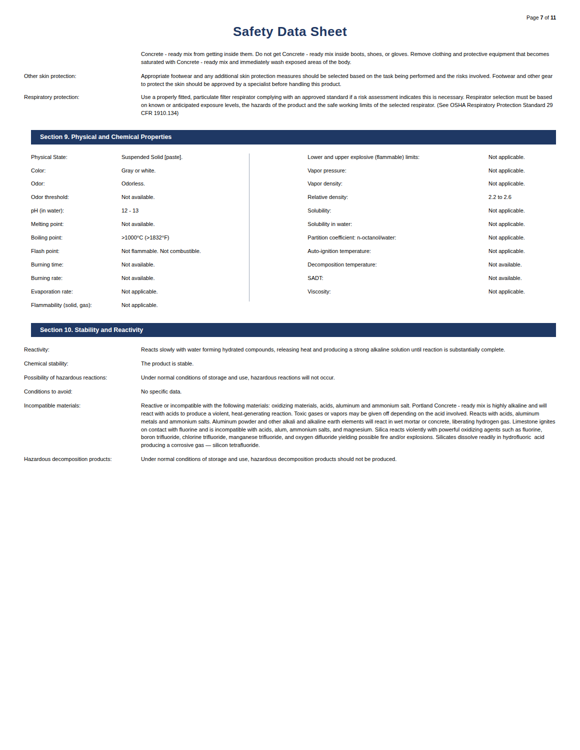Page 7 of 11
Safety Data Sheet
Concrete - ready mix from getting inside them. Do not get Concrete - ready mix inside boots, shoes, or gloves. Remove clothing and protective equipment that becomes saturated with Concrete - ready mix and immediately wash exposed areas of the body.
| Other skin protection: | Appropriate footwear and any additional skin protection measures should be selected based on the task being performed and the risks involved. Footwear and other gear to protect the skin should be approved by a specialist before handling this product. |
| Respiratory protection: | Use a properly fitted, particulate filter respirator complying with an approved standard if a risk assessment indicates this is necessary. Respirator selection must be based on known or anticipated exposure levels, the hazards of the product and the safe working limits of the selected respirator. (See OSHA Respiratory Protection Standard 29 CFR 1910.134) |
Section 9. Physical and Chemical Properties
| Physical State: | Suspended Solid [paste]. | | Lower and upper explosive (flammable) limits: | Not applicable. |
| Color: | Gray or white. | | Vapor pressure: | Not applicable. |
| Odor: | Odorless. | | Vapor density: | Not applicable. |
| Odor threshold: | Not available. | | Relative density: | 2.2 to 2.6 |
| pH (in water): | 12 - 13 | | Solubility: | Not applicable. |
| Melting point: | Not available. | | Solubility in water: | Not applicable. |
| Boiling point: | >1000°C (>1832°F) | | Partition coefficient: n-octanol/water: | Not applicable. |
| Flash point: | Not flammable. Not combustible. | | Auto-ignition temperature: | Not applicable. |
| Burning time: | Not available. | | Decomposition temperature: | Not available. |
| Burning rate: | Not available. | | SADT: | Not available. |
| Evaporation rate: | Not applicable. | | Viscosity: | Not applicable. |
| Flammability (solid, gas): | Not applicable. | | | |
Section 10. Stability and Reactivity
| Reactivity: | Reacts slowly with water forming hydrated compounds, releasing heat and producing a strong alkaline solution until reaction is substantially complete. |
| Chemical stability: | The product is stable. |
| Possibility of hazardous reactions: | Under normal conditions of storage and use, hazardous reactions will not occur. |
| Conditions to avoid: | No specific data. |
| Incompatible materials: | Reactive or incompatible with the following materials: oxidizing materials, acids, aluminum and ammonium salt. Portland Concrete - ready mix is highly alkaline and will react with acids to produce a violent, heat-generating reaction. Toxic gases or vapors may be given off depending on the acid involved. Reacts with acids, aluminum metals and ammonium salts. Aluminum powder and other alkali and alkaline earth elements will react in wet mortar or concrete, liberating hydrogen gas. Limestone ignites on contact with fluorine and is incompatible with acids, alum, ammonium salts, and magnesium. Silica reacts violently with powerful oxidizing agents such as fluorine, boron trifluoride, chlorine trifluoride, manganese trifluoride, and oxygen difluoride yielding possible fire and/or explosions. Silicates dissolve readily in hydrofluoric acid producing a corrosive gas — silicon tetrafluoride. |
| Hazardous decomposition products: | Under normal conditions of storage and use, hazardous decomposition products should not be produced. |